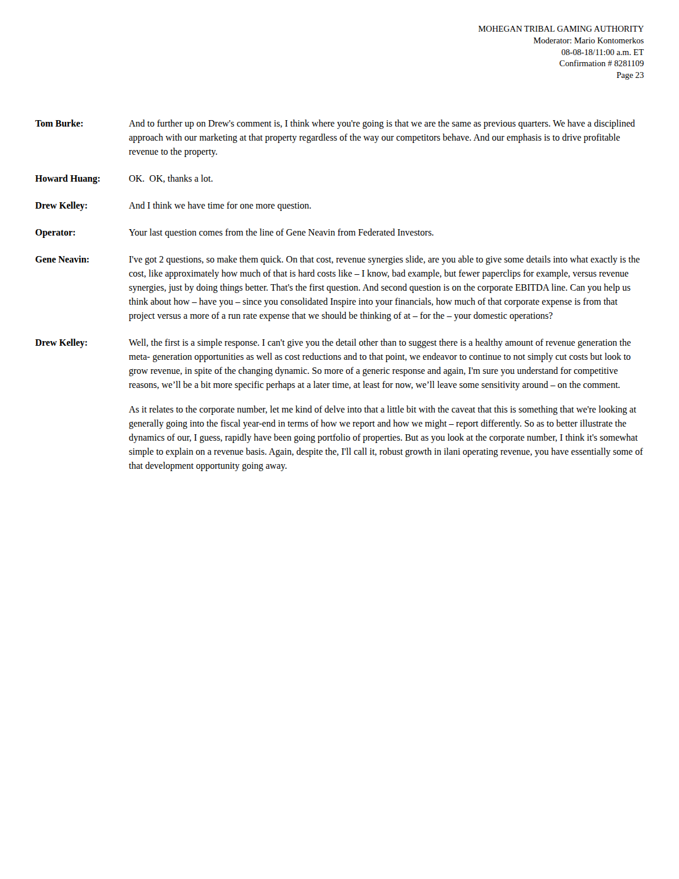MOHEGAN TRIBAL GAMING AUTHORITY
Moderator: Mario Kontomerkos
08-08-18/11:00 a.m. ET
Confirmation # 8281109
Page 23
Tom Burke:
And to further up on Drew's comment is, I think where you're going is that we are the same as previous quarters. We have a disciplined approach with our marketing at that property regardless of the way our competitors behave. And our emphasis is to drive profitable revenue to the property.
Howard Huang:
OK. OK, thanks a lot.
Drew Kelley:
And I think we have time for one more question.
Operator:
Your last question comes from the line of Gene Neavin from Federated Investors.
Gene Neavin:
I've got 2 questions, so make them quick. On that cost, revenue synergies slide, are you able to give some details into what exactly is the cost, like approximately how much of that is hard costs like – I know, bad example, but fewer paperclips for example, versus revenue synergies, just by doing things better. That's the first question. And second question is on the corporate EBITDA line. Can you help us think about how – have you – since you consolidated Inspire into your financials, how much of that corporate expense is from that project versus a more of a run rate expense that we should be thinking of at – for the – your domestic operations?
Drew Kelley:
Well, the first is a simple response. I can't give you the detail other than to suggest there is a healthy amount of revenue generation the meta- generation opportunities as well as cost reductions and to that point, we endeavor to continue to not simply cut costs but look to grow revenue, in spite of the changing dynamic. So more of a generic response and again, I'm sure you understand for competitive reasons, we’ll be a bit more specific perhaps at a later time, at least for now, we’ll leave some sensitivity around – on the comment.
As it relates to the corporate number, let me kind of delve into that a little bit with the caveat that this is something that we're looking at generally going into the fiscal year-end in terms of how we report and how we might – report differently. So as to better illustrate the dynamics of our, I guess, rapidly have been going portfolio of properties. But as you look at the corporate number, I think it's somewhat simple to explain on a revenue basis. Again, despite the, I'll call it, robust growth in ilani operating revenue, you have essentially some of that development opportunity going away.